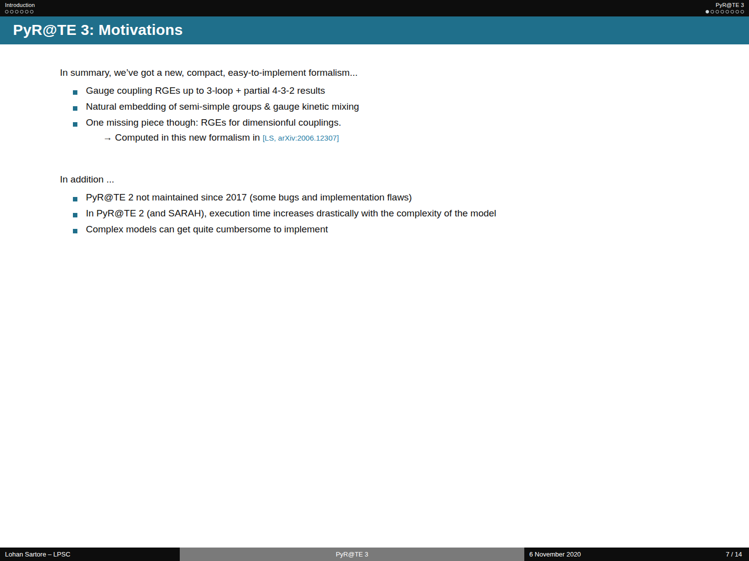Introduction
PyR@TE 3
PyR@TE 3: Motivations
In summary, we’ve got a new, compact, easy-to-implement formalism...
Gauge coupling RGEs up to 3-loop + partial 4-3-2 results
Natural embedding of semi-simple groups & gauge kinetic mixing
One missing piece though: RGEs for dimensionful couplings.
→ Computed in this new formalism in [LS, arXiv:2006.12307]
In addition ...
PyR@TE 2 not maintained since 2017 (some bugs and implementation flaws)
In PyR@TE 2 (and SARAH), execution time increases drastically with the complexity of the model
Complex models can get quite cumbersome to implement
Lohan Sartore – LPSC
PyR@TE 3
6 November 20207 / 14